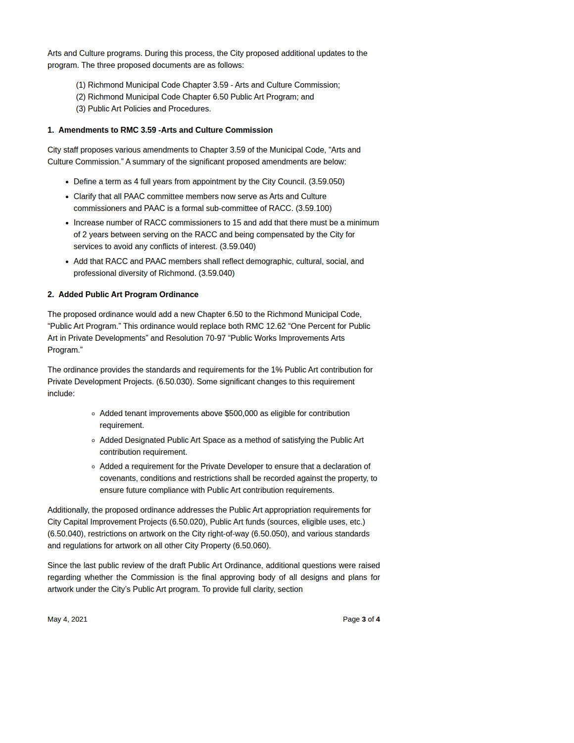Arts and Culture programs. During this process, the City proposed additional updates to the program. The three proposed documents are as follows:
(1) Richmond Municipal Code Chapter 3.59 - Arts and Culture Commission;
(2) Richmond Municipal Code Chapter 6.50 Public Art Program; and
(3) Public Art Policies and Procedures.
1. Amendments to RMC 3.59 -Arts and Culture Commission
City staff proposes various amendments to Chapter 3.59 of the Municipal Code, “Arts and Culture Commission.” A summary of the significant proposed amendments are below:
Define a term as 4 full years from appointment by the City Council. (3.59.050)
Clarify that all PAAC committee members now serve as Arts and Culture commissioners and PAAC is a formal sub-committee of RACC. (3.59.100)
Increase number of RACC commissioners to 15 and add that there must be a minimum of 2 years between serving on the RACC and being compensated by the City for services to avoid any conflicts of interest. (3.59.040)
Add that RACC and PAAC members shall reflect demographic, cultural, social, and professional diversity of Richmond. (3.59.040)
2. Added Public Art Program Ordinance
The proposed ordinance would add a new Chapter 6.50 to the Richmond Municipal Code, “Public Art Program.” This ordinance would replace both RMC 12.62 “One Percent for Public Art in Private Developments” and Resolution 70-97 “Public Works Improvements Arts Program.”
The ordinance provides the standards and requirements for the 1% Public Art contribution for Private Development Projects. (6.50.030). Some significant changes to this requirement include:
Added tenant improvements above $500,000 as eligible for contribution requirement.
Added Designated Public Art Space as a method of satisfying the Public Art contribution requirement.
Added a requirement for the Private Developer to ensure that a declaration of covenants, conditions and restrictions shall be recorded against the property, to ensure future compliance with Public Art contribution requirements.
Additionally, the proposed ordinance addresses the Public Art appropriation requirements for City Capital Improvement Projects (6.50.020), Public Art funds (sources, eligible uses, etc.) (6.50.040), restrictions on artwork on the City right-of-way (6.50.050), and various standards and regulations for artwork on all other City Property (6.50.060).
Since the last public review of the draft Public Art Ordinance, additional questions were raised regarding whether the Commission is the final approving body of all designs and plans for artwork under the City’s Public Art program. To provide full clarity, section
May 4, 2021 Page 3 of 4